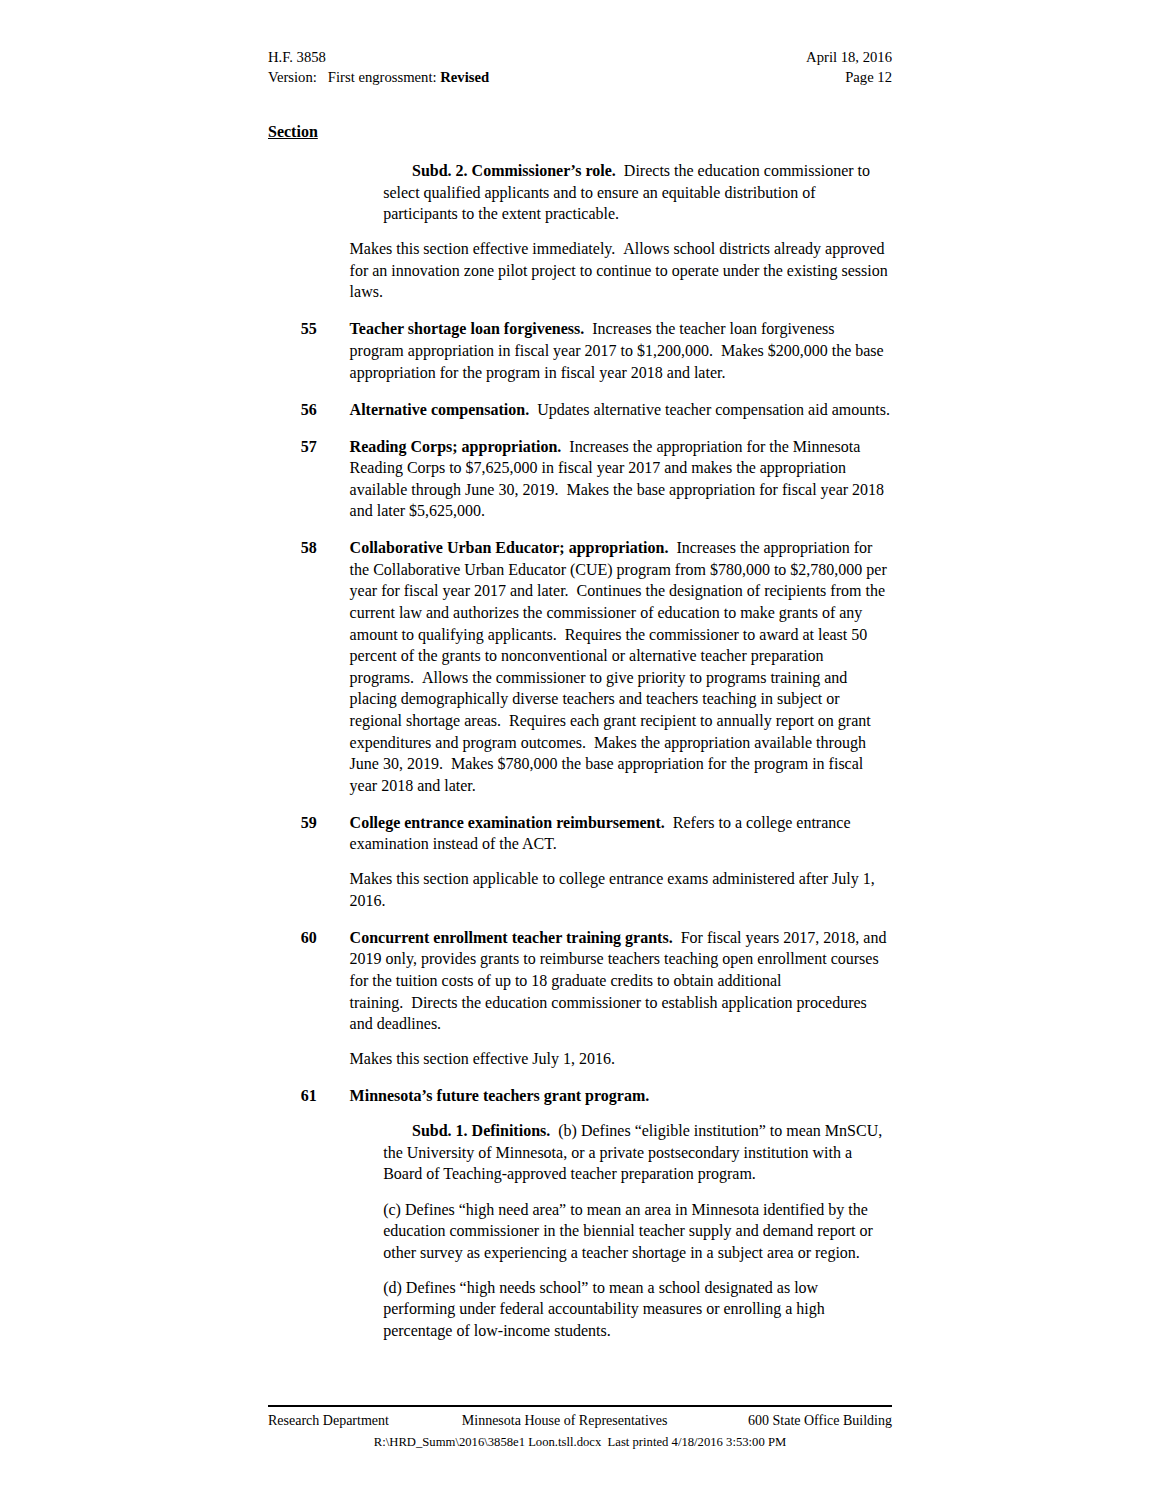| H.F. 3858 | April 18, 2016 |
| Version: First engrossment: Revised | Page 12 |
Section
| | Subd. 2. Commissioner’s role. Directs the education commissioner to select qualified applicants and to ensure an equitable distribution of participants to the extent practicable. Makes this section effective immediately. Allows school districts already approved for an innovation zone pilot project to continue to operate under the existing session laws. |
| 55 | Teacher shortage loan forgiveness. Increases the teacher loan forgiveness program appropriation in fiscal year 2017 to $1,200,000. Makes $200,000 the base appropriation for the program in fiscal year 2018 and later. |
| 56 | Alternative compensation. Updates alternative teacher compensation aid amounts. |
| 57 | Reading Corps; appropriation. Increases the appropriation for the Minnesota Reading Corps to $7,625,000 in fiscal year 2017 and makes the appropriation available through June 30, 2019. Makes the base appropriation for fiscal year 2018 and later $5,625,000. |
| 58 | Collaborative Urban Educator; appropriation. Increases the appropriation for the Collaborative Urban Educator (CUE) program from $780,000 to $2,780,000 per year for fiscal year 2017 and later. Continues the designation of recipients from the current law and authorizes the commissioner of education to make grants of any amount to qualifying applicants. Requires the commissioner to award at least 50 percent of the grants to nonconventional or alternative teacher preparation programs. Allows the commissioner to give priority to programs training and placing demographically diverse teachers and teachers teaching in subject or regional shortage areas. Requires each grant recipient to annually report on grant expenditures and program outcomes. Makes the appropriation available through June 30, 2019. Makes $780,000 the base appropriation for the program in fiscal year 2018 and later. |
| 59 | College entrance examination reimbursement. Refers to a college entrance examination instead of the ACT. Makes this section applicable to college entrance exams administered after July 1, 2016. |
| 60 | Concurrent enrollment teacher training grants. For fiscal years 2017, 2018, and 2019 only, provides grants to reimburse teachers teaching open enrollment courses for the tuition costs of up to 18 graduate credits to obtain additional training. Directs the education commissioner to establish application procedures and deadlines. Makes this section effective July 1, 2016. |
| 61 | Minnesota’s future teachers grant program. Subd. 1. Definitions. (b) Defines “eligible institution” to mean MnSCU, the University of Minnesota, or a private postsecondary institution with a Board of Teaching-approved teacher preparation program. (c) Defines “high need area” to mean an area in Minnesota identified by the education commissioner in the biennial teacher supply and demand report or other survey as experiencing a teacher shortage in a subject area or region. (d) Defines “high needs school” to mean a school designated as low performing under federal accountability measures or enrolling a high percentage of low-income students. |
| Research Department | Minnesota House of Representatives | 600 State Office Building |
R:\HRD_Summ\2016\3858e1 Loon.tsll.docx Last printed 4/18/2016 3:53:00 PM